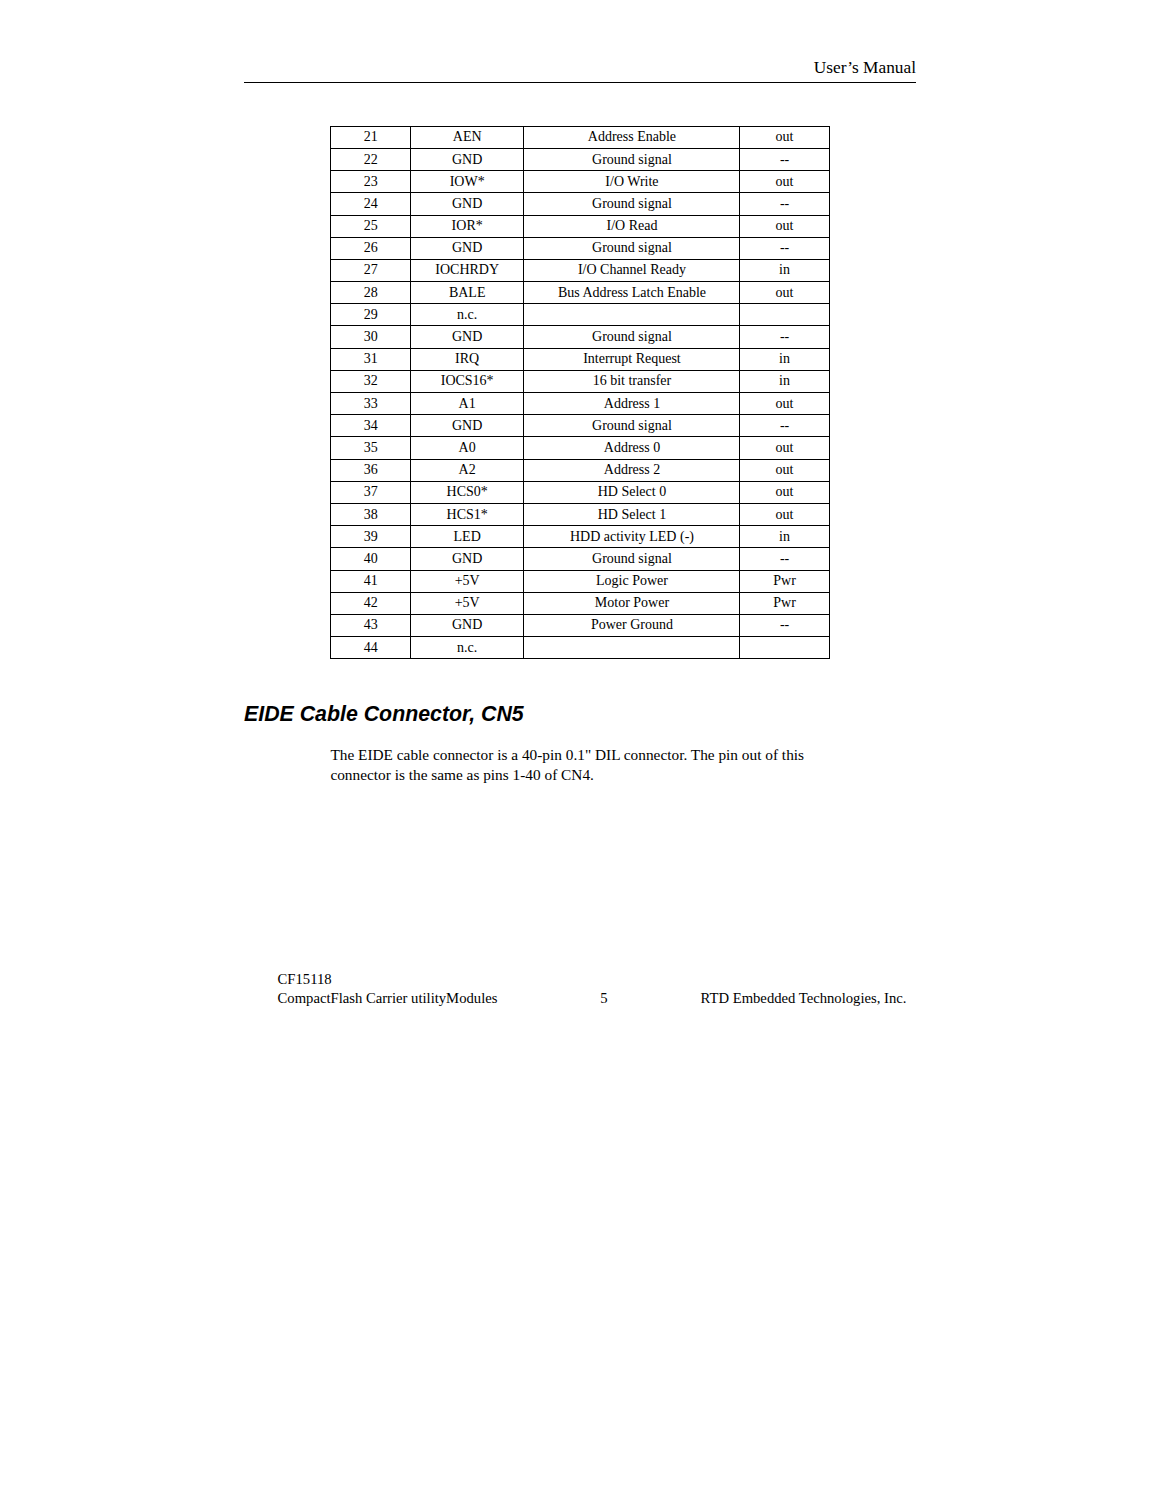User’s Manual
| 21 | AEN | Address Enable | out |
| 22 | GND | Ground signal | -- |
| 23 | IOW* | I/O Write | out |
| 24 | GND | Ground signal | -- |
| 25 | IOR* | I/O Read | out |
| 26 | GND | Ground signal | -- |
| 27 | IOCHRDY | I/O Channel Ready | in |
| 28 | BALE | Bus Address Latch Enable | out |
| 29 | n.c. | | |
| 30 | GND | Ground signal | -- |
| 31 | IRQ | Interrupt Request | in |
| 32 | IOCS16* | 16 bit transfer | in |
| 33 | A1 | Address 1 | out |
| 34 | GND | Ground signal | -- |
| 35 | A0 | Address 0 | out |
| 36 | A2 | Address 2 | out |
| 37 | HCS0* | HD Select 0 | out |
| 38 | HCS1* | HD Select 1 | out |
| 39 | LED | HDD activity LED (-) | in |
| 40 | GND | Ground signal | -- |
| 41 | +5V | Logic Power | Pwr |
| 42 | +5V | Motor Power | Pwr |
| 43 | GND | Power Ground | -- |
| 44 | n.c. | | |
EIDE Cable Connector, CN5
The EIDE cable connector is a 40-pin 0.1" DIL connector. The pin out of this connector is the same as pins 1-40 of CN4.
CF15118
CompactFlash Carrier utilityModules
5
RTD Embedded Technologies, Inc.